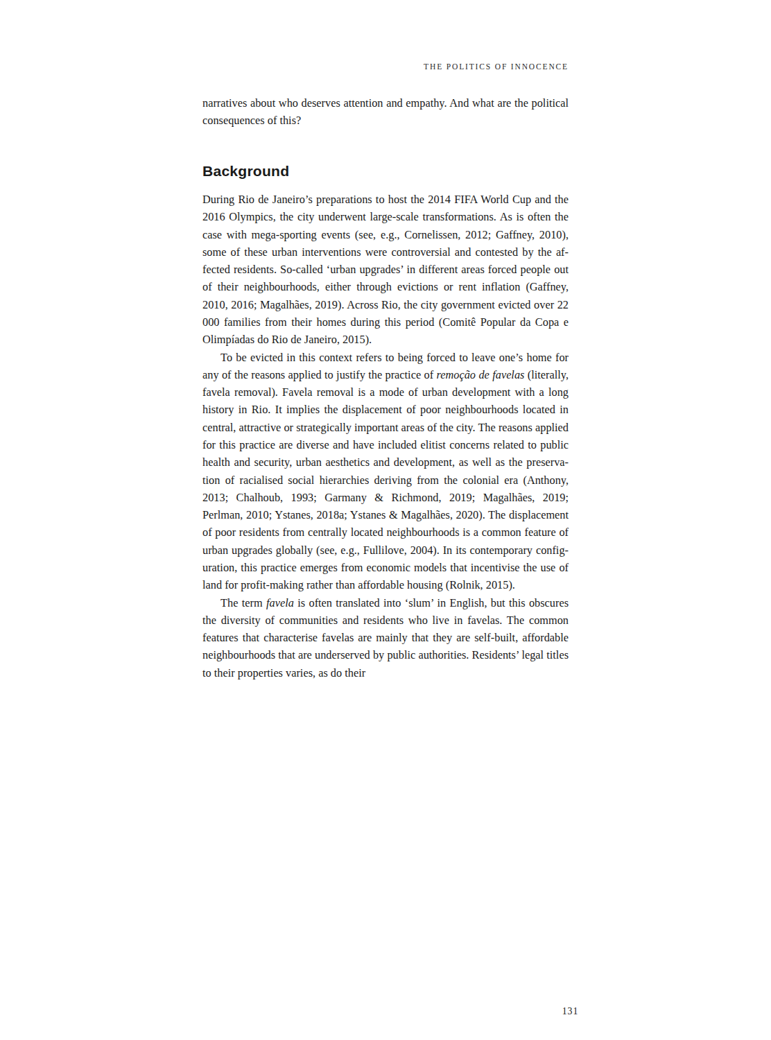The Politics of Innocence
narratives about who deserves attention and empathy. And what are the political consequences of this?
Background
During Rio de Janeiro’s preparations to host the 2014 FIFA World Cup and the 2016 Olympics, the city underwent large-scale transformations. As is often the case with mega-sporting events (see, e.g., Cornelissen, 2012; Gaffney, 2010), some of these urban interventions were controversial and contested by the affected residents. So-called ‘urban upgrades’ in different areas forced people out of their neighbourhoods, either through evictions or rent inflation (Gaffney, 2010, 2016; Magalhães, 2019). Across Rio, the city government evicted over 22 000 families from their homes during this period (Comitê Popular da Copa e Olimpíadas do Rio de Janeiro, 2015).
To be evicted in this context refers to being forced to leave one’s home for any of the reasons applied to justify the practice of remoção de favelas (literally, favela removal). Favela removal is a mode of urban development with a long history in Rio. It implies the displacement of poor neighbourhoods located in central, attractive or strategically important areas of the city. The reasons applied for this practice are diverse and have included elitist concerns related to public health and security, urban aesthetics and development, as well as the preservation of racialised social hierarchies deriving from the colonial era (Anthony, 2013; Chalhoub, 1993; Garmany & Richmond, 2019; Magalhães, 2019; Perlman, 2010; Ystanes, 2018a; Ystanes & Magalhães, 2020). The displacement of poor residents from centrally located neighbourhoods is a common feature of urban upgrades globally (see, e.g., Fullilove, 2004). In its contemporary configuration, this practice emerges from economic models that incentivise the use of land for profit-making rather than affordable housing (Rolnik, 2015).
The term favela is often translated into ‘slum’ in English, but this obscures the diversity of communities and residents who live in favelas. The common features that characterise favelas are mainly that they are self-built, affordable neighbourhoods that are underserved by public authorities. Residents’ legal titles to their properties varies, as do their
131